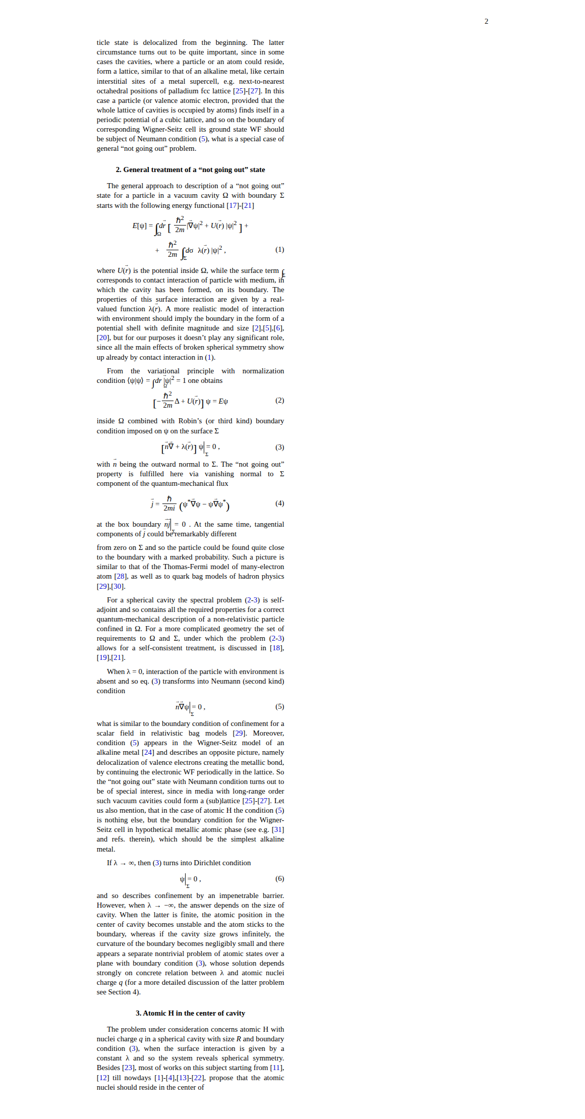2
ticle state is delocalized from the beginning. The latter circumstance turns out to be quite important, since in some cases the cavities, where a particle or an atom could reside, form a lattice, similar to that of an alkaline metal, like certain interstitial sites of a metal supercell, e.g. next-to-nearest octahedral positions of palladium fcc lattice [25]-[27]. In this case a particle (or valence atomic electron, provided that the whole lattice of cavities is occupied by atoms) finds itself in a periodic potential of a cubic lattice, and so on the boundary of corresponding Wigner-Seitz cell its ground state WF should be subject of Neumann condition (5), what is a special case of general “not going out” problem.
2. General treatment of a “not going out” state
The general approach to description of a “not going out” state for a particle in a vacuum cavity Ω with boundary Σ starts with the following energy functional [17]-[21]
E[ψ] = ∫Ω dr [ ℏ22m|∇ψ|2 + U(r) |ψ|2 ] +
+ ℏ22m ∫Σ dσ λ(r) |ψ|2 , (1)
where U(r) is the potential inside Ω, while the surface term ∫Σ corresponds to contact interaction of particle with medium, in which the cavity has been formed, on its boundary. The properties of this surface interaction are given by a real-valued function λ(r). A more realistic model of interaction with environment should imply the boundary in the form of a potential shell with definite magnitude and size [2],[5],[6],[20], but for our purposes it doesn’t play any significant role, since all the main effects of broken spherical symmetry show up already by contact interaction in (1).
From the variational principle with normalization condition ⟨ψ|ψ⟩ = ∫Ω dr |ψ|2 = 1 one obtains
[−ℏ22m Δ + U(r)] ψ = Eψ (2)
inside Ω combined with Robin’s (or third kind) boundary condition imposed on ψ on the surface Σ
[n∇ + λ(r)] ψΣ = 0 , (3)
with n being the outward normal to Σ. The “not going out” property is fulfilled here via vanishing normal to Σ component of the quantum-mechanical flux
j = ℏ 2mi (ψ*∇ψ − ψ∇ψ*) (4)
at the box boundary njΣ = 0 . At the same time, tangential components of j could be remarkably different
from zero on Σ and so the particle could be found quite close to the boundary with a marked probability. Such a picture is similar to that of the Thomas-Fermi model of many-electron atom [28], as well as to quark bag models of hadron physics [29],[30].
For a spherical cavity the spectral problem (2-3) is self-adjoint and so contains all the required properties for a correct quantum-mechanical description of a non-relativistic particle confined in Ω. For a more complicated geometry the set of requirements to Ω and Σ, under which the problem (2-3) allows for a self-consistent treatment, is discussed in [18],[19],[21].
When λ = 0, interaction of the particle with environment is absent and so eq. (3) transforms into Neumann (second kind) condition
n∇ψΣ = 0 , (5)
what is similar to the boundary condition of confinement for a scalar field in relativistic bag models [29]. Moreover, condition (5) appears in the Wigner-Seitz model of an alkaline metal [24] and describes an opposite picture, namely delocalization of valence electrons creating the metallic bond, by continuing the electronic WF periodically in the lattice. So the “not going out” state with Neumann condition turns out to be of special interest, since in media with long-range order such vacuum cavities could form a (sub)lattice [25]-[27]. Let us also mention, that in the case of atomic H the condition (5) is nothing else, but the boundary condition for the Wigner-Seitz cell in hypothetical metallic atomic phase (see e.g. [31] and refs. therein), which should be the simplest alkaline metal.
If λ → ∞, then (3) turns into Dirichlet condition
ψΣ = 0 , (6)
and so describes confinement by an impenetrable barrier. However, when λ → −∞, the answer depends on the size of cavity. When the latter is finite, the atomic position in the center of cavity becomes unstable and the atom sticks to the boundary, whereas if the cavity size grows infinitely, the curvature of the boundary becomes negligibly small and there appears a separate nontrivial problem of atomic states over a plane with boundary condition (3), whose solution depends strongly on concrete relation between λ and atomic nuclei charge q (for a more detailed discussion of the latter problem see Section 4).
3. Atomic H in the center of cavity
The problem under consideration concerns atomic H with nuclei charge q in a spherical cavity with size R and boundary condition (3), when the surface interaction is given by a constant λ and so the system reveals spherical symmetry. Besides [23], most of works on this subject starting from [11], [12] till nowdays [1]-[4],[13]-[22], propose that the atomic nuclei should reside in the center of